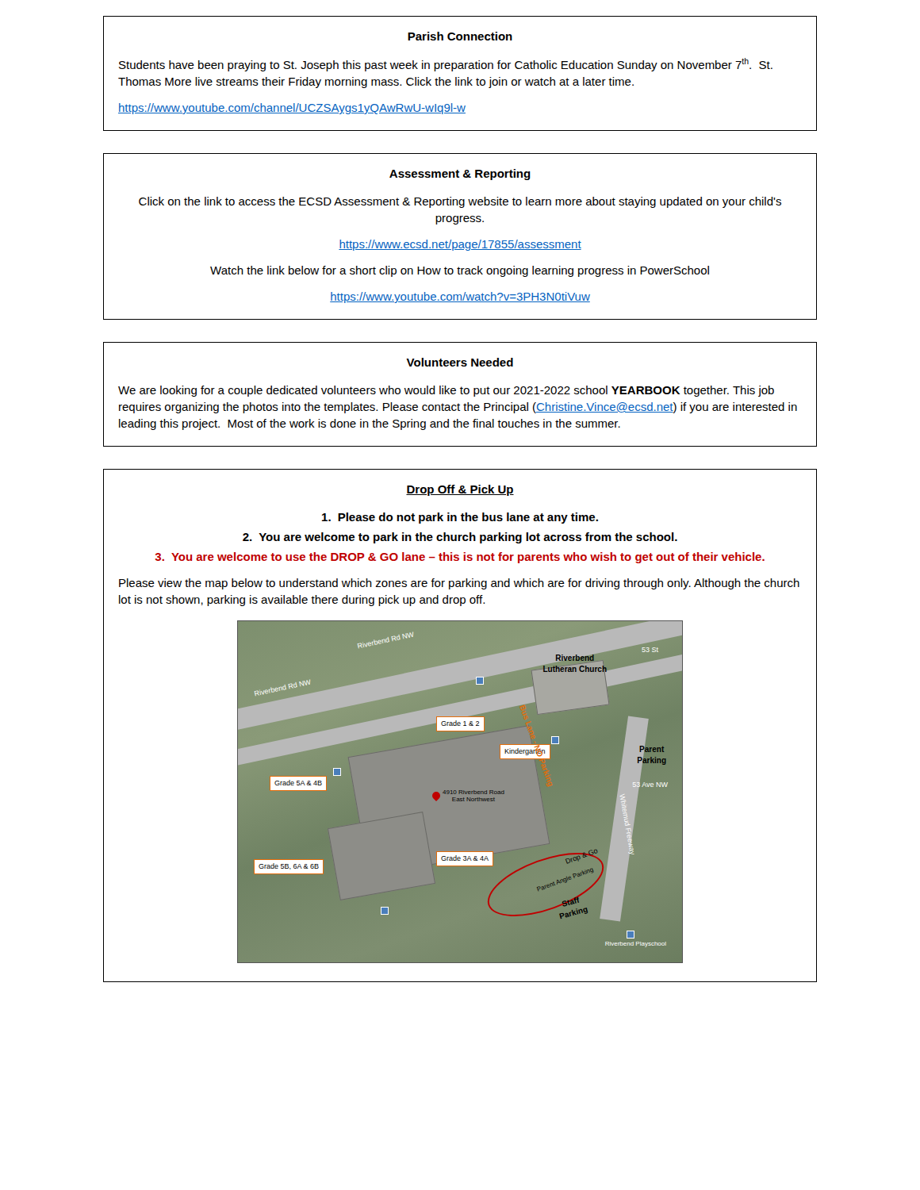Parish Connection
Students have been praying to St. Joseph this past week in preparation for Catholic Education Sunday on November 7th. St. Thomas More live streams their Friday morning mass. Click the link to join or watch at a later time.
https://www.youtube.com/channel/UCZSAygs1yQAwRwU-wIq9l-w
Assessment & Reporting
Click on the link to access the ECSD Assessment & Reporting website to learn more about staying updated on your child's progress.
https://www.ecsd.net/page/17855/assessment
Watch the link below for a short clip on How to track ongoing learning progress in PowerSchool
https://www.youtube.com/watch?v=3PH3N0tiVuw
Volunteers Needed
We are looking for a couple dedicated volunteers who would like to put our 2021-2022 school YEARBOOK together. This job requires organizing the photos into the templates. Please contact the Principal (Christine.Vince@ecsd.net) if you are interested in leading this project. Most of the work is done in the Spring and the final touches in the summer.
Drop Off & Pick Up
Please do not park in the bus lane at any time.
You are welcome to park in the church parking lot across from the school.
You are welcome to use the DROP & GO lane – this is not for parents who wish to get out of their vehicle.
Please view the map below to understand which zones are for parking and which are for driving through only. Although the church lot is not shown, parking is available there during pick up and drop off.
Riverbend Rd NW
Riverbend Rd NW
53 St
53 Ave NW
Whitemud Freeway
Riverbend
Lutheran Church
Grade 1 & 2
Kindergarten
Grade 5A & 4B
Grade 5B, 6A & 6B
Grade 3A & 4A
Bus Lane - NO Parking
Parent
Parking
4910 Riverbend Road
East Northwest
Drop & Go
Parent Angle Parking
Staff
Parking
Riverbend Playschool